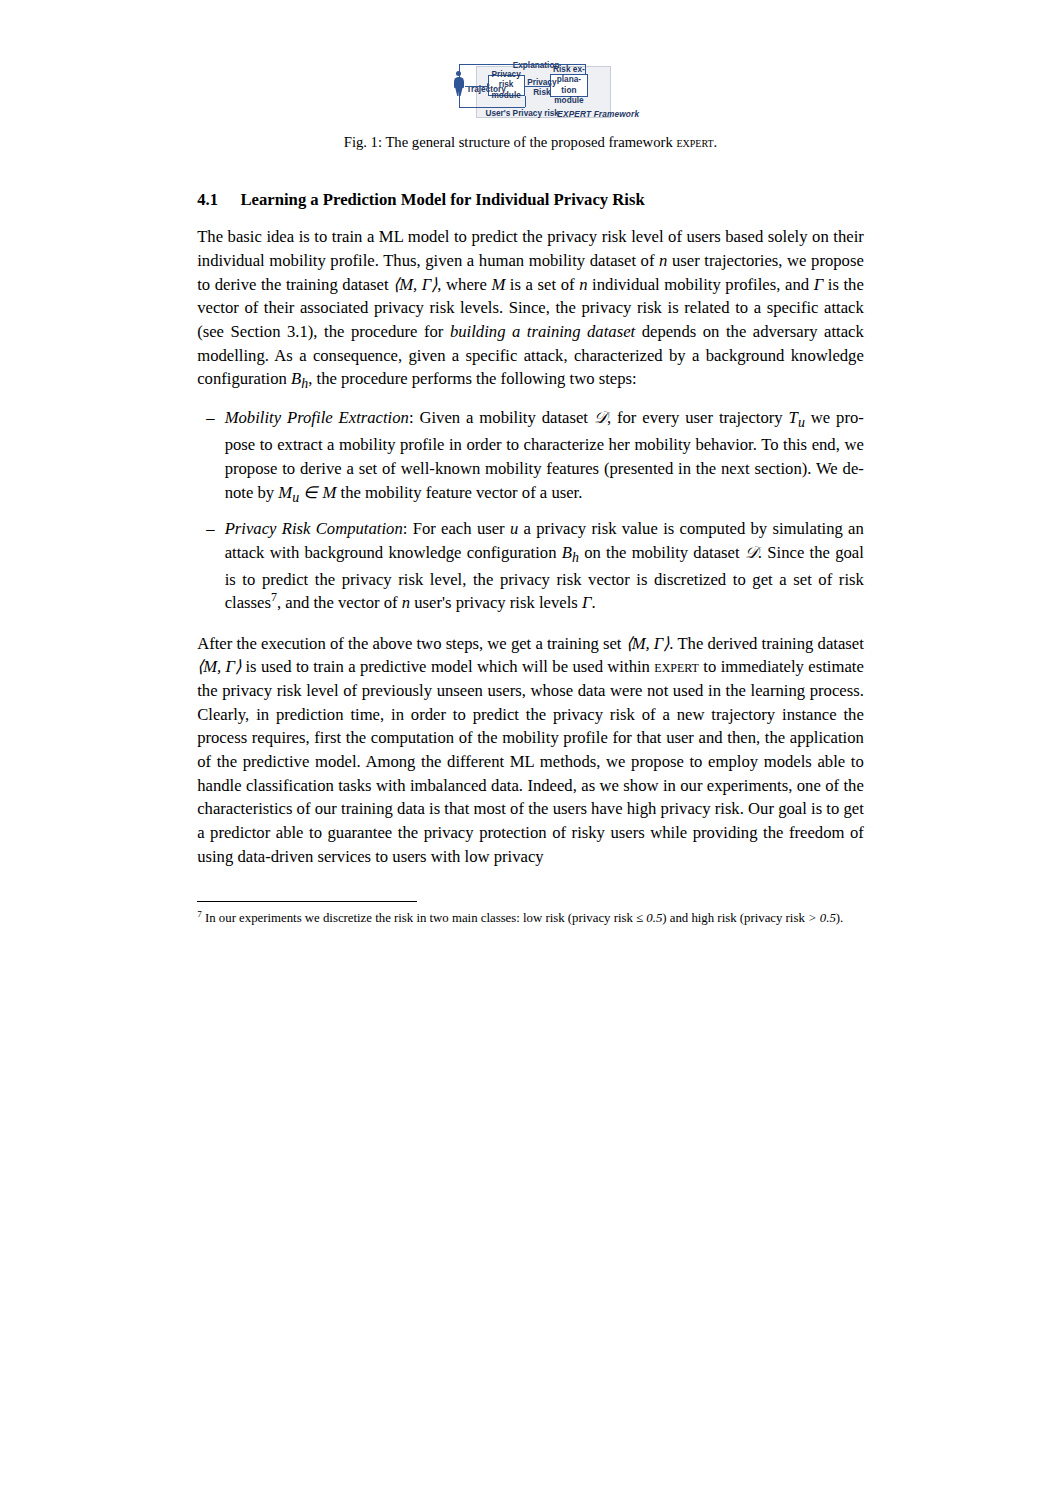Privacy risk
module
Risk explanation
module
Explanation Trajectory Privacy
Risk User's Privacy risk EXPERT Framework
Fig. 1: The general structure of the proposed framework expert.
4.1 Learning a Prediction Model for Individual Privacy Risk
The basic idea is to train a ML model to predict the privacy risk level of users based solely on their individual mobility profile. Thus, given a human mobility dataset of n user trajectories, we propose to derive the training dataset ⟨M, Γ⟩, where M is a set of n individual mobility profiles, and Γ is the vector of their associated privacy risk levels. Since, the privacy risk is related to a specific attack (see Section 3.1), the procedure for building a training dataset depends on the adversary attack modelling. As a consequence, given a specific attack, characterized by a background knowledge configuration Bh, the procedure performs the following two steps:
Mobility Profile Extraction: Given a mobility dataset 𝒟, for every user trajectory Tu we propose to extract a mobility profile in order to characterize her mobility behavior. To this end, we propose to derive a set of well-known mobility features (presented in the next section). We denote by Mu ∈ M the mobility feature vector of a user.
Privacy Risk Computation: For each user u a privacy risk value is computed by simulating an attack with background knowledge configuration Bh on the mobility dataset 𝒟. Since the goal is to predict the privacy risk level, the privacy risk vector is discretized to get a set of risk classes7, and the vector of n user's privacy risk levels Γ.
After the execution of the above two steps, we get a training set ⟨M, Γ⟩. The derived training dataset ⟨M, Γ⟩ is used to train a predictive model which will be used within expert to immediately estimate the privacy risk level of previously unseen users, whose data were not used in the learning process. Clearly, in prediction time, in order to predict the privacy risk of a new trajectory instance the process requires, first the computation of the mobility profile for that user and then, the application of the predictive model. Among the different ML methods, we propose to employ models able to handle classification tasks with imbalanced data. Indeed, as we show in our experiments, one of the characteristics of our training data is that most of the users have high privacy risk. Our goal is to get a predictor able to guarantee the privacy protection of risky users while providing the freedom of using data-driven services to users with low privacy
7 In our experiments we discretize the risk in two main classes: low risk (privacy risk ≤ 0.5) and high risk (privacy risk > 0.5).